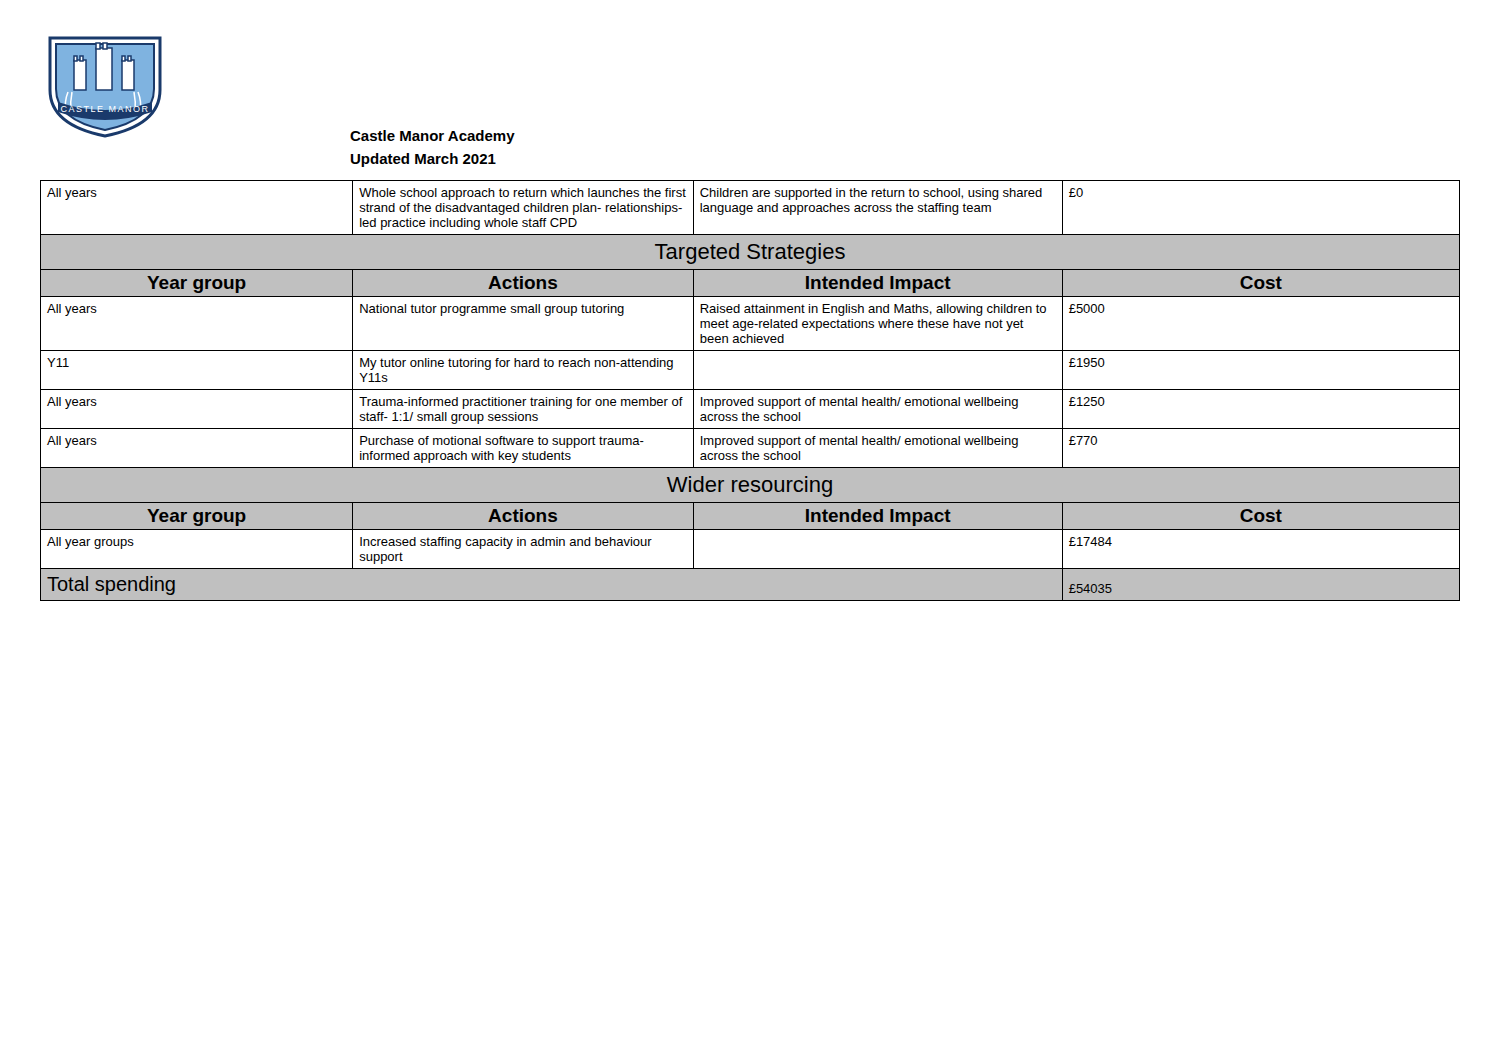CASTLE MANOR
Castle Manor Academy
Updated March 2021
| All years | Whole school approach to return which launches the first strand of the disadvantaged children plan- relationships-led practice including whole staff CPD | Children are supported in the return to school, using shared language and approaches across the staffing team | £0 |
| Targeted Strategies |
| Year group | Actions | Intended Impact | Cost |
| All years | National tutor programme small group tutoring | Raised attainment in English and Maths, allowing children to meet age-related expectations where these have not yet been achieved | £5000 |
| Y11 | My tutor online tutoring for hard to reach non-attending Y11s | | £1950 |
| All years | Trauma-informed practitioner training for one member of staff- 1:1/ small group sessions | Improved support of mental health/ emotional wellbeing across the school | £1250 |
| All years | Purchase of motional software to support trauma-informed approach with key students | Improved support of mental health/ emotional wellbeing across the school | £770 |
| Wider resourcing |
| Year group | Actions | Intended Impact | Cost |
| All year groups | Increased staffing capacity in admin and behaviour support | | £17484 |
| Total spending | £54035 |